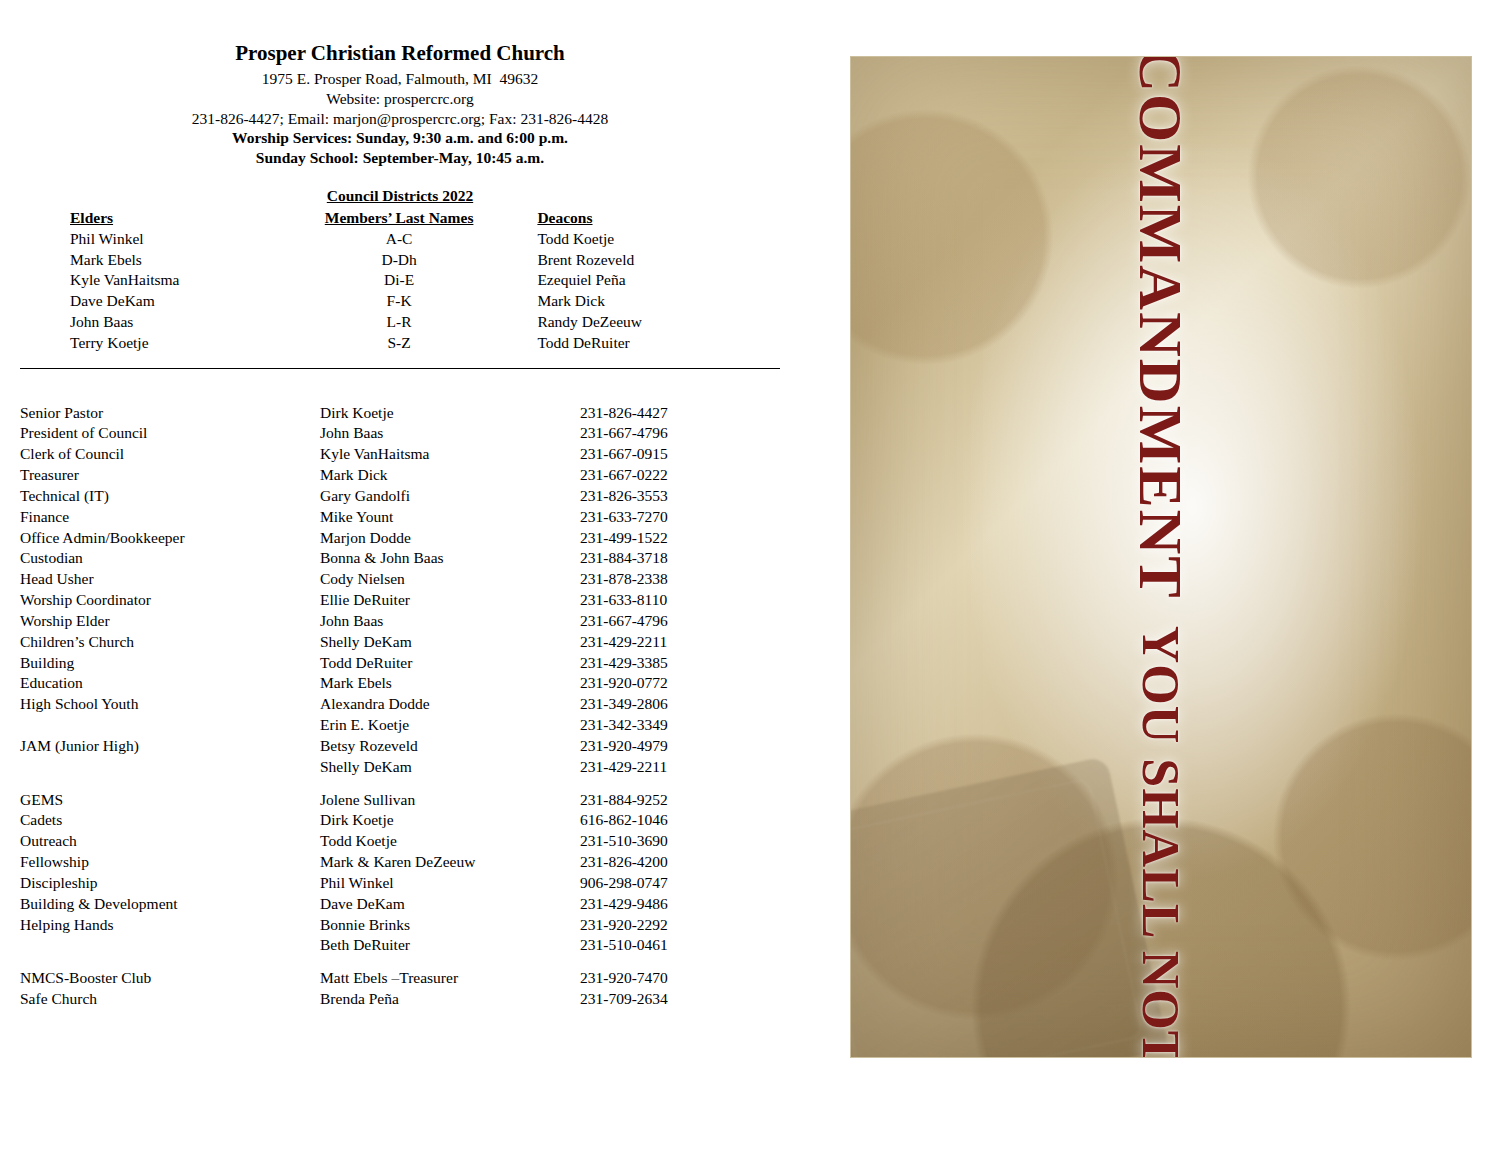Prosper Christian Reformed Church
1975 E. Prosper Road, Falmouth, MI 49632
Website: prospercrc.org
231-826-4427; Email: marjon@prospercrc.org; Fax: 231-826-4428
Worship Services: Sunday, 9:30 a.m. and 6:00 p.m.
Sunday School: September-May, 10:45 a.m.
Council Districts 2022
| Elders | Members’ Last Names | Deacons |
| --- | --- | --- |
| Phil Winkel | A-C | Todd Koetje |
| Mark Ebels | D-Dh | Brent Rozeveld |
| Kyle VanHaitsma | Di-E | Ezequiel Peña |
| Dave DeKam | F-K | Mark Dick |
| John Baas | L-R | Randy DeZeeuw |
| Terry Koetje | S-Z | Todd DeRuiter |
| Senior Pastor | Dirk Koetje | 231-826-4427 |
| President of Council | John Baas | 231-667-4796 |
| Clerk of Council | Kyle VanHaitsma | 231-667-0915 |
| Treasurer | Mark Dick | 231-667-0222 |
| Technical (IT) | Gary Gandolfi | 231-826-3553 |
| Finance | Mike Yount | 231-633-7270 |
| Office Admin/Bookkeeper | Marjon Dodde | 231-499-1522 |
| Custodian | Bonna & John Baas | 231-884-3718 |
| Head Usher | Cody Nielsen | 231-878-2338 |
| Worship Coordinator | Ellie DeRuiter | 231-633-8110 |
| Worship Elder | John Baas | 231-667-4796 |
| Children’s Church | Shelly DeKam | 231-429-2211 |
| Building | Todd DeRuiter | 231-429-3385 |
| Education | Mark Ebels | 231-920-0772 |
| High School Youth | Alexandra Dodde | 231-349-2806 |
| | Erin E. Koetje | 231-342-3349 |
| JAM (Junior High) | Betsy Rozeveld | 231-920-4979 |
| | Shelly DeKam | 231-429-2211 |
| GEMS | Jolene Sullivan | 231-884-9252 |
| Cadets | Dirk Koetje | 616-862-1046 |
| Outreach | Todd Koetje | 231-510-3690 |
| Fellowship | Mark & Karen DeZeeuw | 231-826-4200 |
| Discipleship | Phil Winkel | 906-298-0747 |
| Building & Development | Dave DeKam | 231-429-9486 |
| Helping Hands | Bonnie Brinks | 231-920-2292 |
| | Beth DeRuiter | 231-510-0461 |
| NMCS-Booster Club | Matt Ebels –Treasurer | 231-920-7470 |
| Safe Church | Brenda Peña | 231-709-2634 |
The 2ND Commandment You shall not make idols.